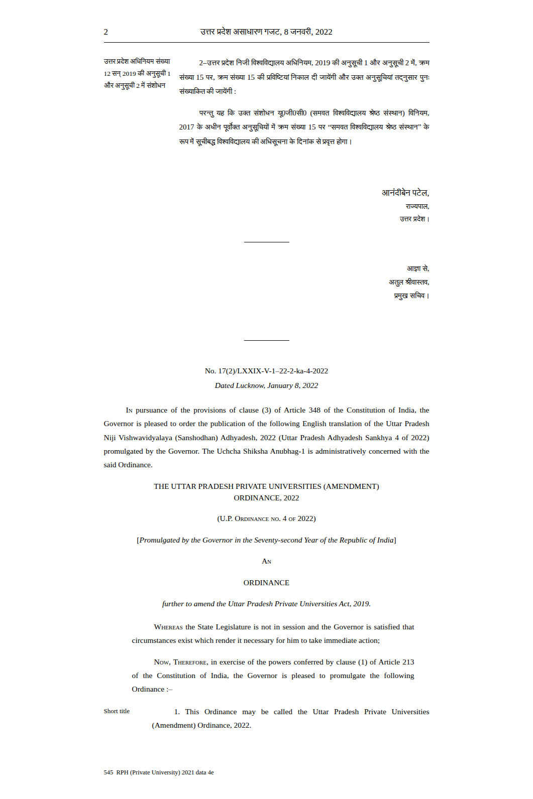2
उत्तर प्रदेश असाधारण गजट, 8 जनवरी, 2022
उत्तर प्रदेश अधिनियम संख्या 12 सन् 2019 की अनुसूची 1 और अनुसूची 2 में संशोधन
2–उत्तर प्रदेश निजी विश्वविद्यालय अधिनियम, 2019 की अनुसूची 1 और अनुसूची 2 में, क्रम संख्या 15 पर, क्रम संख्या 15 की प्रविष्टियां निकाल दी जायेंगी और उक्त अनुसूचियां तद्नुसार पुनः संख्याकित की जायेंगी :
परन्तु यह कि उक्त संशोधन यू0जी0सी0 (समवत विश्वविद्यालय श्रेष्ठ संस्थान) विनियम, 2017 के अधीन पूर्वोक्त अनुसूचियों में क्रम संख्या 15 पर “समवत विश्वविद्यालय श्रेष्ठ संस्थान” के रूप में सूचीबद्ध विश्वविद्यालय की अधिसूचना के दिनांक से प्रवृत्त होगा।
आनंदीबेन पटेल,
राज्यपाल,
उत्तर प्रदेश।
आज्ञा से,
अतुल श्रीवास्तव,
प्रमुख सचिव।
No. 17(2)/LXXIX-V-1–22-2-ka-4-2022
Dated Lucknow, January 8, 2022
In pursuance of the provisions of clause (3) of Article 348 of the Constitution of India, the Governor is pleased to order the publication of the following English translation of the Uttar Pradesh Niji Vishwavidyalaya (Sanshodhan) Adhyadesh, 2022 (Uttar Pradesh Adhyadesh Sankhya 4 of 2022) promulgated by the Governor. The Uchcha Shiksha Anubhag-1 is administratively concerned with the said Ordinance.
THE UTTAR PRADESH PRIVATE UNIVERSITIES (AMENDMENT)
ORDINANCE, 2022
(U.P. Ordinance no. 4 of 2022)
[Promulgated by the Governor in the Seventy-second Year of the Republic of India]
An
ORDINANCE
further to amend the Uttar Pradesh Private Universities Act, 2019.
Whereas the State Legislature is not in session and the Governor is satisfied that circumstances exist which render it necessary for him to take immediate action;
Now, Therefore, in exercise of the powers conferred by clause (1) of Article 213 of the Constitution of India, the Governor is pleased to promulgate the following Ordinance :–
Short title
1. This Ordinance may be called the Uttar Pradesh Private Universities (Amendment) Ordinance, 2022.
545 RPH (Private University) 2021 data 4e